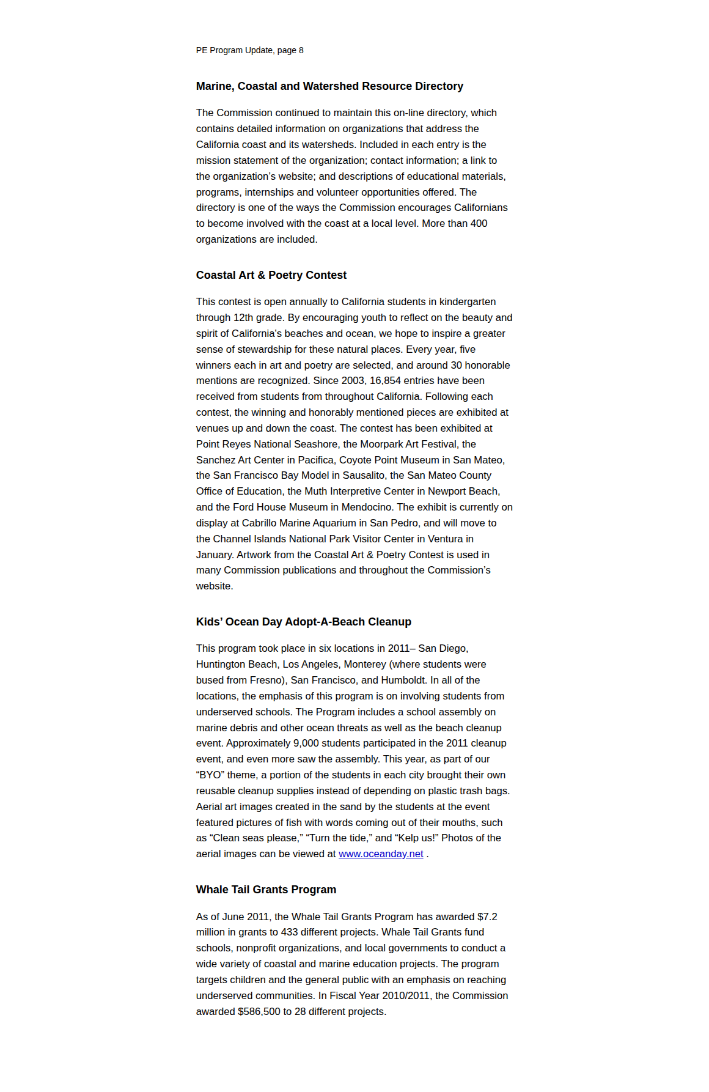PE Program Update, page 8
Marine, Coastal and Watershed Resource Directory
The Commission continued to maintain this on-line directory, which contains detailed information on organizations that address the California coast and its watersheds. Included in each entry is the mission statement of the organization; contact information; a link to the organization’s website; and descriptions of educational materials, programs, internships and volunteer opportunities offered. The directory is one of the ways the Commission encourages Californians to become involved with the coast at a local level. More than 400 organizations are included.
Coastal Art & Poetry Contest
This contest is open annually to California students in kindergarten through 12th grade. By encouraging youth to reflect on the beauty and spirit of California's beaches and ocean, we hope to inspire a greater sense of stewardship for these natural places. Every year, five winners each in art and poetry are selected, and around 30 honorable mentions are recognized. Since 2003, 16,854 entries have been received from students from throughout California. Following each contest, the winning and honorably mentioned pieces are exhibited at venues up and down the coast. The contest has been exhibited at Point Reyes National Seashore, the Moorpark Art Festival, the Sanchez Art Center in Pacifica, Coyote Point Museum in San Mateo, the San Francisco Bay Model in Sausalito, the San Mateo County Office of Education, the Muth Interpretive Center in Newport Beach, and the Ford House Museum in Mendocino. The exhibit is currently on display at Cabrillo Marine Aquarium in San Pedro, and will move to the Channel Islands National Park Visitor Center in Ventura in January. Artwork from the Coastal Art & Poetry Contest is used in many Commission publications and throughout the Commission’s website.
Kids’ Ocean Day Adopt-A-Beach Cleanup
This program took place in six locations in 2011– San Diego, Huntington Beach, Los Angeles, Monterey (where students were bused from Fresno), San Francisco, and Humboldt. In all of the locations, the emphasis of this program is on involving students from underserved schools. The Program includes a school assembly on marine debris and other ocean threats as well as the beach cleanup event. Approximately 9,000 students participated in the 2011 cleanup event, and even more saw the assembly. This year, as part of our “BYO” theme, a portion of the students in each city brought their own reusable cleanup supplies instead of depending on plastic trash bags. Aerial art images created in the sand by the students at the event featured pictures of fish with words coming out of their mouths, such as “Clean seas please,” “Turn the tide,” and “Kelp us!” Photos of the aerial images can be viewed at www.oceanday.net .
Whale Tail Grants Program
As of June 2011, the Whale Tail Grants Program has awarded $7.2 million in grants to 433 different projects. Whale Tail Grants fund schools, nonprofit organizations, and local governments to conduct a wide variety of coastal and marine education projects. The program targets children and the general public with an emphasis on reaching underserved communities. In Fiscal Year 2010/2011, the Commission awarded $586,500 to 28 different projects.